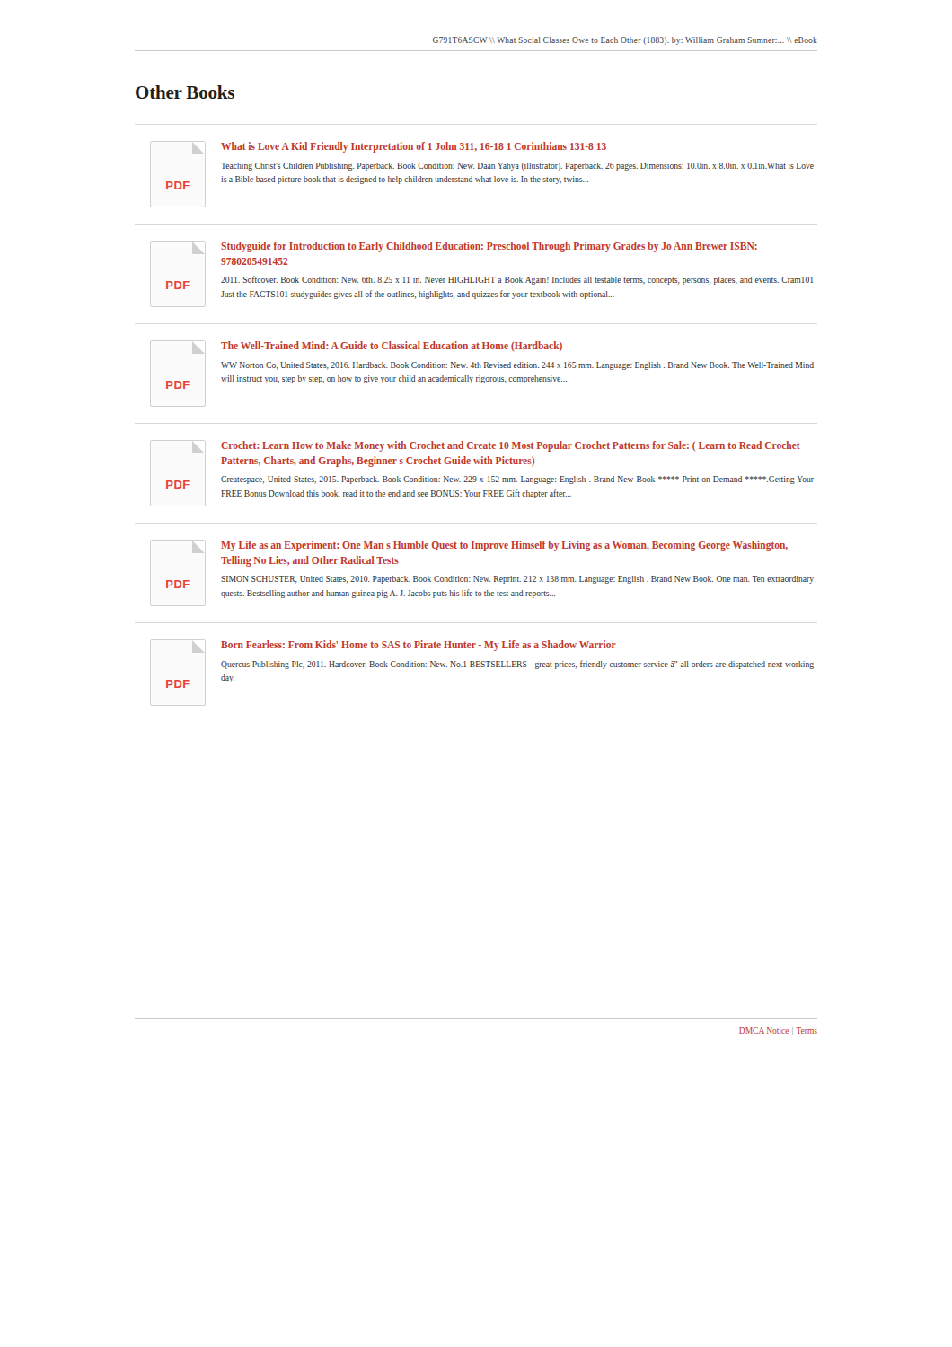G791T6ASCW \\ What Social Classes Owe to Each Other (1883). by: William Graham Sumner:... \\ eBook
Other Books
PDF
What is Love A Kid Friendly Interpretation of 1 John 311, 16-18 1 Corinthians 131-8 13
Teaching Christ's Children Publishing. Paperback. Book Condition: New. Daan Yahya (illustrator). Paperback. 26 pages. Dimensions: 10.0in. x 8.0in. x 0.1in.What is Love is a Bible based picture book that is designed to help children understand what love is. In the story, twins...
PDF
Studyguide for Introduction to Early Childhood Education: Preschool Through Primary Grades by Jo Ann Brewer ISBN: 9780205491452
2011. Softcover. Book Condition: New. 6th. 8.25 x 11 in. Never HIGHLIGHT a Book Again! Includes all testable terms, concepts, persons, places, and events. Cram101 Just the FACTS101 studyguides gives all of the outlines, highlights, and quizzes for your textbook with optional...
PDF
The Well-Trained Mind: A Guide to Classical Education at Home (Hardback)
WW Norton Co, United States, 2016. Hardback. Book Condition: New. 4th Revised edition. 244 x 165 mm. Language: English . Brand New Book. The Well-Trained Mind will instruct you, step by step, on how to give your child an academically rigorous, comprehensive...
PDF
Crochet: Learn How to Make Money with Crochet and Create 10 Most Popular Crochet Patterns for Sale: ( Learn to Read Crochet Patterns, Charts, and Graphs, Beginner s Crochet Guide with Pictures)
Createspace, United States, 2015. Paperback. Book Condition: New. 229 x 152 mm. Language: English . Brand New Book ***** Print on Demand *****.Getting Your FREE Bonus Download this book, read it to the end and see BONUS: Your FREE Gift chapter after...
PDF
My Life as an Experiment: One Man s Humble Quest to Improve Himself by Living as a Woman, Becoming George Washington, Telling No Lies, and Other Radical Tests
SIMON SCHUSTER, United States, 2010. Paperback. Book Condition: New. Reprint. 212 x 138 mm. Language: English . Brand New Book. One man. Ten extraordinary quests. Bestselling author and human guinea pig A. J. Jacobs puts his life to the test and reports...
PDF
Born Fearless: From Kids' Home to SAS to Pirate Hunter - My Life as a Shadow Warrior
Quercus Publishing Plc, 2011. Hardcover. Book Condition: New. No.1 BESTSELLERS - great prices, friendly customer service â" all orders are dispatched next working day.
DMCA Notice|Terms